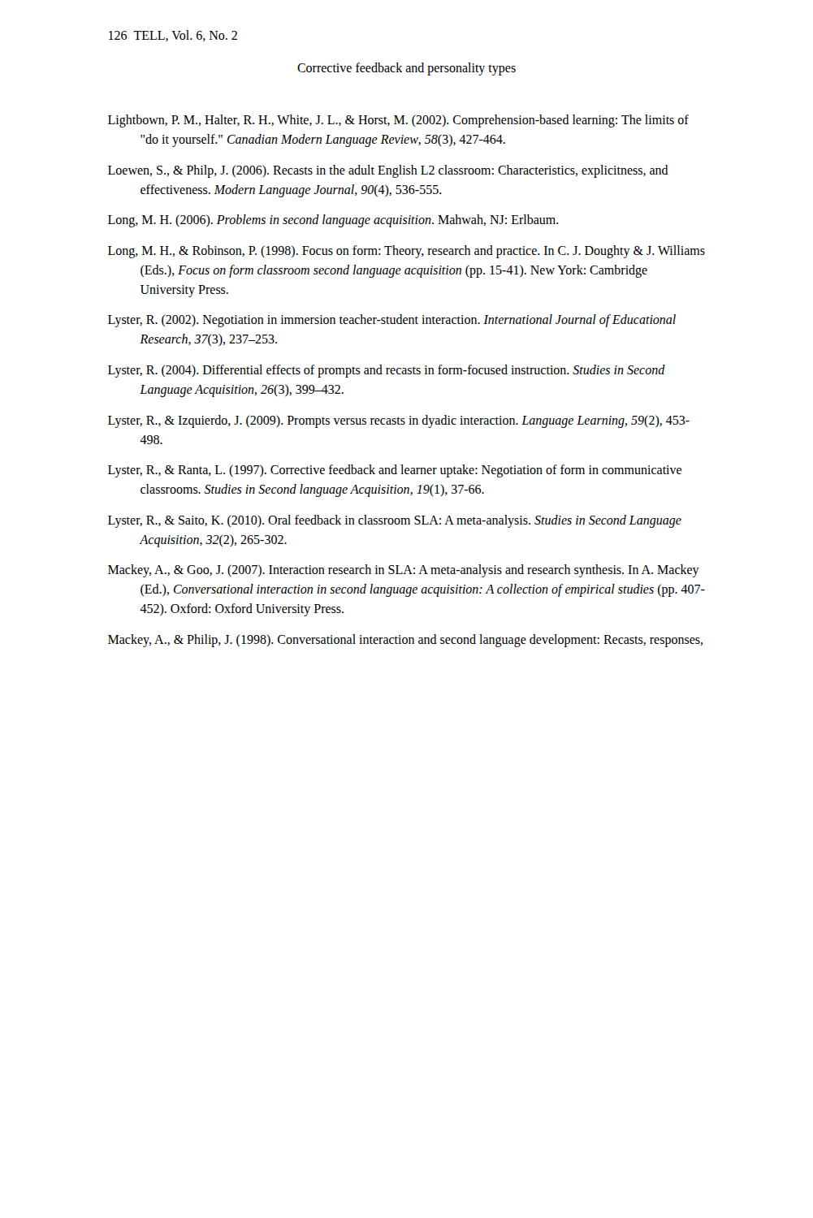126 TELL, Vol. 6, No. 2
Corrective feedback and personality types
Lightbown, P. M., Halter, R. H., White, J. L., & Horst, M. (2002). Comprehension-based learning: The limits of "do it yourself." Canadian Modern Language Review, 58(3), 427-464.
Loewen, S., & Philp, J. (2006). Recasts in the adult English L2 classroom: Characteristics, explicitness, and effectiveness. Modern Language Journal, 90(4), 536-555.
Long, M. H. (2006). Problems in second language acquisition. Mahwah, NJ: Erlbaum.
Long, M. H., & Robinson, P. (1998). Focus on form: Theory, research and practice. In C. J. Doughty & J. Williams (Eds.), Focus on form classroom second language acquisition (pp. 15-41). New York: Cambridge University Press.
Lyster, R. (2002). Negotiation in immersion teacher-student interaction. International Journal of Educational Research, 37(3), 237–253.
Lyster, R. (2004). Differential effects of prompts and recasts in form-focused instruction. Studies in Second Language Acquisition, 26(3), 399–432.
Lyster, R., & Izquierdo, J. (2009). Prompts versus recasts in dyadic interaction. Language Learning, 59(2), 453-498.
Lyster, R., & Ranta, L. (1997). Corrective feedback and learner uptake: Negotiation of form in communicative classrooms. Studies in Second language Acquisition, 19(1), 37-66.
Lyster, R., & Saito, K. (2010). Oral feedback in classroom SLA: A meta-analysis. Studies in Second Language Acquisition, 32(2), 265-302.
Mackey, A., & Goo, J. (2007). Interaction research in SLA: A meta-analysis and research synthesis. In A. Mackey (Ed.), Conversational interaction in second language acquisition: A collection of empirical studies (pp. 407-452). Oxford: Oxford University Press.
Mackey, A., & Philip, J. (1998). Conversational interaction and second language development: Recasts, responses,